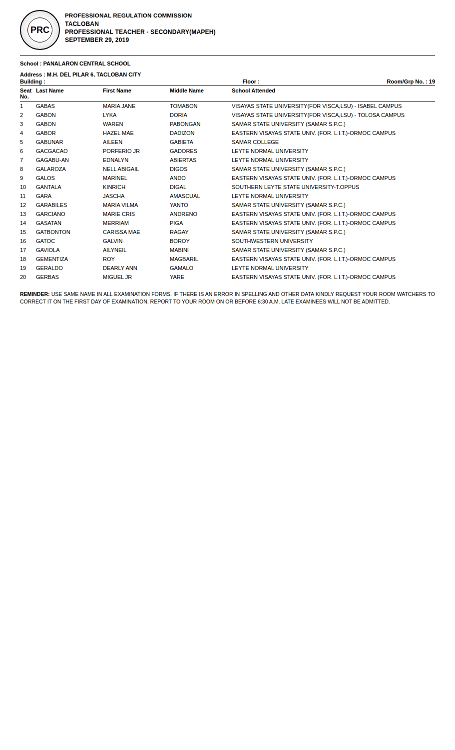PRC
PROFESSIONAL REGULATION COMMISSION
TACLOBAN
PROFESSIONAL TEACHER - SECONDARY(MAPEH)
SEPTEMBER 29, 2019
School : PANALARON CENTRAL SCHOOL
Address : M.H. DEL PILAR 6, TACLOBAN CITY
Building :
Floor :
Room/Grp No. : 19
| Seat No. | Last Name | First Name | Middle Name | School Attended |
| --- | --- | --- | --- | --- |
| 1 | GABAS | MARIA JANE | TOMABON | VISAYAS STATE UNIVERSITY(FOR VISCA,LSU) - ISABEL CAMPUS |
| 2 | GABON | LYKA | DORIA | VISAYAS STATE UNIVERSITY(FOR VISCA,LSU) - TOLOSA CAMPUS |
| 3 | GABON | WAREN | PABONGAN | SAMAR STATE UNIVERSITY (SAMAR S.P.C.) |
| 4 | GABOR | HAZEL MAE | DADIZON | EASTERN VISAYAS STATE UNIV. (FOR. L.I.T.)-ORMOC CAMPUS |
| 5 | GABUNAR | AILEEN | GABIETA | SAMAR COLLEGE |
| 6 | GACGACAO | PORFERIO JR | GADORES | LEYTE NORMAL UNIVERSITY |
| 7 | GAGABU-AN | EDNALYN | ABIERTAS | LEYTE NORMAL UNIVERSITY |
| 8 | GALAROZA | NELL ABIGAIL | DIGOS | SAMAR STATE UNIVERSITY (SAMAR S.P.C.) |
| 9 | GALOS | MARINEL | ANDO | EASTERN VISAYAS STATE UNIV. (FOR. L.I.T.)-ORMOC CAMPUS |
| 10 | GANTALA | KINRICH | DIGAL | SOUTHERN LEYTE STATE UNIVERSITY-T.OPPUS |
| 11 | GARA | JASCHA | AMASCUAL | LEYTE NORMAL UNIVERSITY |
| 12 | GARABILES | MARIA VILMA | YANTO | SAMAR STATE UNIVERSITY (SAMAR S.P.C.) |
| 13 | GARCIANO | MARIE CRIS | ANDRENO | EASTERN VISAYAS STATE UNIV. (FOR. L.I.T.)-ORMOC CAMPUS |
| 14 | GASATAN | MERRIAM | PIGA | EASTERN VISAYAS STATE UNIV. (FOR. L.I.T.)-ORMOC CAMPUS |
| 15 | GATBONTON | CARISSA MAE | RAGAY | SAMAR STATE UNIVERSITY (SAMAR S.P.C.) |
| 16 | GATOC | GALVIN | BOROY | SOUTHWESTERN UNIVERSITY |
| 17 | GAVIOLA | AILYNEIL | MABINI | SAMAR STATE UNIVERSITY (SAMAR S.P.C.) |
| 18 | GEMENTIZA | ROY | MAGBARIL | EASTERN VISAYAS STATE UNIV. (FOR. L.I.T.)-ORMOC CAMPUS |
| 19 | GERALDO | DEARLY ANN | GAMALO | LEYTE NORMAL UNIVERSITY |
| 20 | GERBAS | MIGUEL JR | YARE | EASTERN VISAYAS STATE UNIV. (FOR. L.I.T.)-ORMOC CAMPUS |
REMINDER: USE SAME NAME IN ALL EXAMINATION FORMS. IF THERE IS AN ERROR IN SPELLING AND OTHER DATA KINDLY REQUEST YOUR ROOM WATCHERS TO CORRECT IT ON THE FIRST DAY OF EXAMINATION. REPORT TO YOUR ROOM ON OR BEFORE 6:30 A.M. LATE EXAMINEES WILL NOT BE ADMITTED.